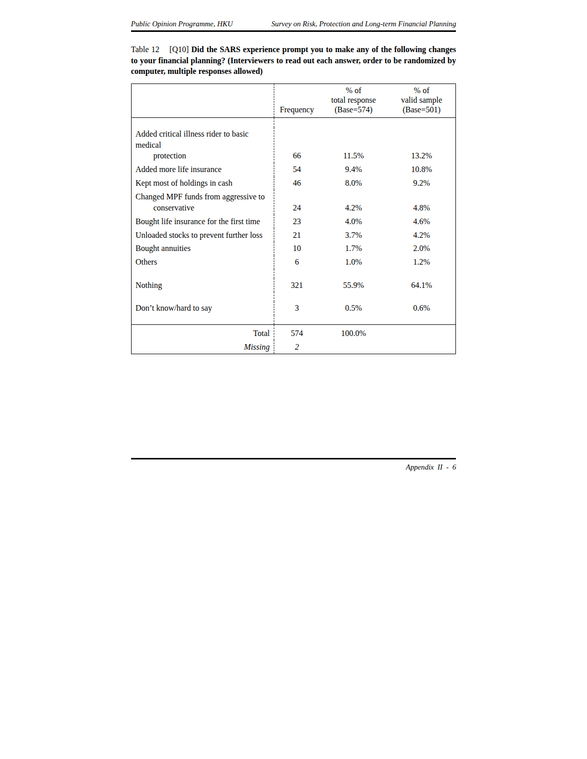Public Opinion Programme, HKU
Survey on Risk, Protection and Long-term Financial Planning
Table 12 [Q10] Did the SARS experience prompt you to make any of the following changes to your financial planning? (Interviewers to read out each answer, order to be randomized by computer, multiple responses allowed)
| | Frequency | % of total response (Base=574) | % of valid sample (Base=501) |
| --- | --- | --- | --- |
| Added critical illness rider to basic medical protection | 66 | 11.5% | 13.2% |
| Added more life insurance | 54 | 9.4% | 10.8% |
| Kept most of holdings in cash | 46 | 8.0% | 9.2% |
| Changed MPF funds from aggressive to conservative | 24 | 4.2% | 4.8% |
| Bought life insurance for the first time | 23 | 4.0% | 4.6% |
| Unloaded stocks to prevent further loss | 21 | 3.7% | 4.2% |
| Bought annuities | 10 | 1.7% | 2.0% |
| Others | 6 | 1.0% | 1.2% |
| Nothing | 321 | 55.9% | 64.1% |
| Don’t know/hard to say | 3 | 0.5% | 0.6% |
| Total | 574 | 100.0% | |
| Missing | 2 | | |
Appendix II - 6